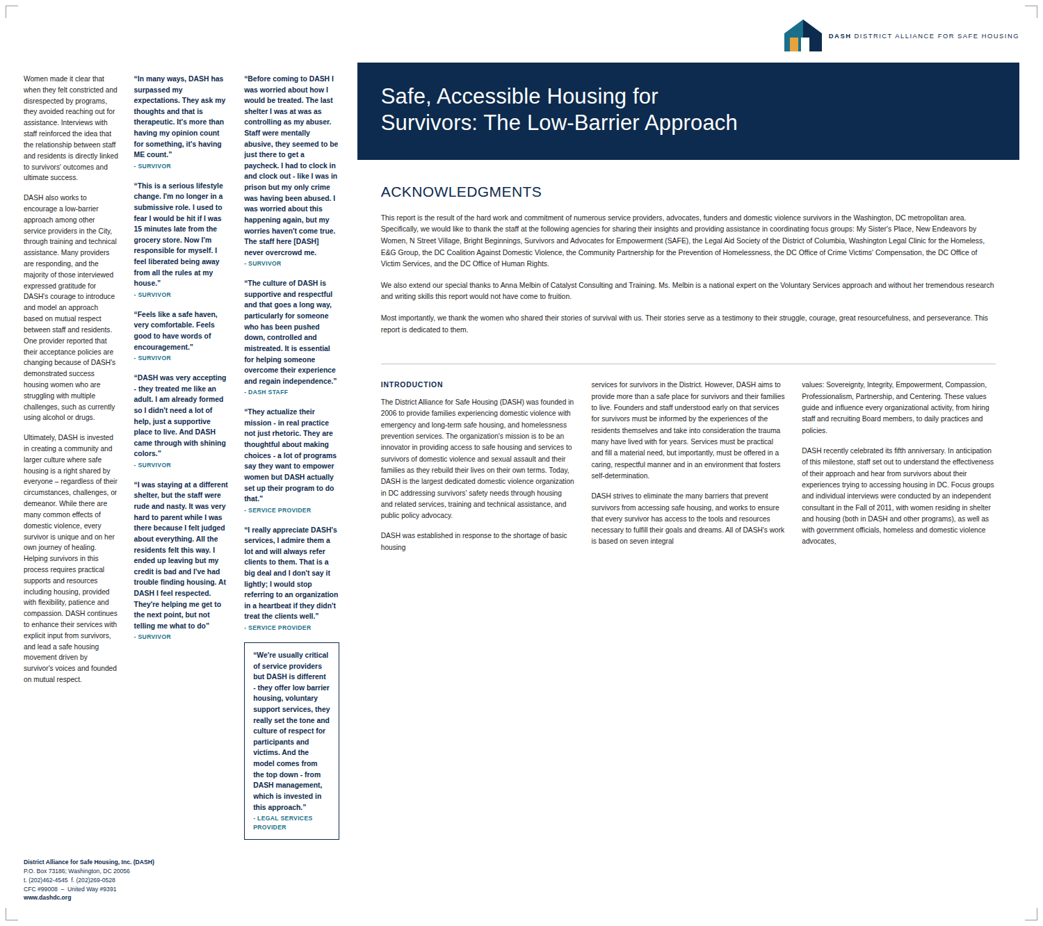Women made it clear that when they felt constricted and disrespected by programs, they avoided reaching out for assistance. Interviews with staff reinforced the idea that the relationship between staff and residents is directly linked to survivors' outcomes and ultimate success.
DASH also works to encourage a low-barrier approach among other service providers in the City, through training and technical assistance. Many providers are responding, and the majority of those interviewed expressed gratitude for DASH's courage to introduce and model an approach based on mutual respect between staff and residents. One provider reported that their acceptance policies are changing because of DASH's demonstrated success housing women who are struggling with multiple challenges, such as currently using alcohol or drugs.
Ultimately, DASH is invested in creating a community and larger culture where safe housing is a right shared by everyone – regardless of their circumstances, challenges, or demeanor. While there are many common effects of domestic violence, every survivor is unique and on her own journey of healing. Helping survivors in this process requires practical supports and resources including housing, provided with flexibility, patience and compassion. DASH continues to enhance their services with explicit input from survivors, and lead a safe housing movement driven by survivor's voices and founded on mutual respect.
“In many ways, DASH has surpassed my expectations. They ask my thoughts and that is therapeutic. It's more than having my opinion count for something, it's having ME count.” - SURVIVOR
“This is a serious lifestyle change. I'm no longer in a submissive role. I used to fear I would be hit if I was 15 minutes late from the grocery store. Now I'm responsible for myself. I feel liberated being away from all the rules at my house.” - SURVIVOR
“Feels like a safe haven, very comfortable. Feels good to have words of encouragement.” - SURVIVOR
“DASH was very accepting - they treated me like an adult. I am already formed so I didn't need a lot of help, just a supportive place to live. And DASH came through with shining colors.” - SURVIVOR
“I was staying at a different shelter, but the staff were rude and nasty. It was very hard to parent while I was there because I felt judged about everything. All the residents felt this way. I ended up leaving but my credit is bad and I've had trouble finding housing. At DASH I feel respected. They're helping me get to the next point, but not telling me what to do” - SURVIVOR
“Before coming to DASH I was worried about how I would be treated. The last shelter I was at was as controlling as my abuser. Staff were mentally abusive, they seemed to be just there to get a paycheck. I had to clock in and clock out - like I was in prison but my only crime was having been abused. I was worried about this happening again, but my worries haven't come true. The staff here [DASH] never overcrowd me. - SURVIVOR
“The culture of DASH is supportive and respectful and that goes a long way, particularly for someone who has been pushed down, controlled and mistreated. It is essential for helping someone overcome their experience and regain independence.” - DASH STAFF
“They actualize their mission - in real practice not just rhetoric. They are thoughtful about making choices - a lot of programs say they want to empower women but DASH actually set up their program to do that.” - SERVICE PROVIDER
“I really appreciate DASH's services, I admire them a lot and will always refer clients to them. That is a big deal and I don't say it lightly; I would stop referring to an organization in a heartbeat if they didn't treat the clients well.” - SERVICE PROVIDER
“We're usually critical of service providers but DASH is different - they offer low barrier housing, voluntary support services, they really set the tone and culture of respect for participants and victims. And the model comes from the top down - from DASH management, which is invested in this approach.” - LEGAL SERVICES PROVIDER
District Alliance for Safe Housing, Inc. (DASH) P.O. Box 73186; Washington, DC 20056
t. (202)462-4545 f. (202)269-0528
CFC #99008 – United Way #9391
www.dashdc.org
DASH DISTRICT ALLIANCE FOR SAFE HOUSING
Safe, Accessible Housing for
Survivors: The Low-Barrier Approach
ACKNOWLEDGMENTS
This report is the result of the hard work and commitment of numerous service providers, advocates, funders and domestic violence survivors in the Washington, DC metropolitan area. Specifically, we would like to thank the staff at the following agencies for sharing their insights and providing assistance in coordinating focus groups: My Sister's Place, New Endeavors by Women, N Street Village, Bright Beginnings, Survivors and Advocates for Empowerment (SAFE), the Legal Aid Society of the District of Columbia, Washington Legal Clinic for the Homeless, E&G Group, the DC Coalition Against Domestic Violence, the Community Partnership for the Prevention of Homelessness, the DC Office of Crime Victims' Compensation, the DC Office of Victim Services, and the DC Office of Human Rights.
We also extend our special thanks to Anna Melbin of Catalyst Consulting and Training. Ms. Melbin is a national expert on the Voluntary Services approach and without her tremendous research and writing skills this report would not have come to fruition.
Most importantly, we thank the women who shared their stories of survival with us. Their stories serve as a testimony to their struggle, courage, great resourcefulness, and perseverance. This report is dedicated to them.
INTRODUCTION
The District Alliance for Safe Housing (DASH) was founded in 2006 to provide families experiencing domestic violence with emergency and long-term safe housing, and homelessness prevention services. The organization's mission is to be an innovator in providing access to safe housing and services to survivors of domestic violence and sexual assault and their families as they rebuild their lives on their own terms. Today, DASH is the largest dedicated domestic violence organization in DC addressing survivors' safety needs through housing and related services, training and technical assistance, and public policy advocacy.
DASH was established in response to the shortage of basic housing
services for survivors in the District. However, DASH aims to provide more than a safe place for survivors and their families to live. Founders and staff understood early on that services for survivors must be informed by the experiences of the residents themselves and take into consideration the trauma many have lived with for years. Services must be practical and fill a material need, but importantly, must be offered in a caring, respectful manner and in an environment that fosters self-determination.
DASH strives to eliminate the many barriers that prevent survivors from accessing safe housing, and works to ensure that every survivor has access to the tools and resources necessary to fulfill their goals and dreams. All of DASH's work is based on seven integral
values: Sovereignty, Integrity, Empowerment, Compassion, Professionalism, Partnership, and Centering. These values guide and influence every organizational activity, from hiring staff and recruiting Board members, to daily practices and policies.
DASH recently celebrated its fifth anniversary. In anticipation of this milestone, staff set out to understand the effectiveness of their approach and hear from survivors about their experiences trying to accessing housing in DC. Focus groups and individual interviews were conducted by an independent consultant in the Fall of 2011, with women residing in shelter and housing (both in DASH and other programs), as well as with government officials, homeless and domestic violence advocates,